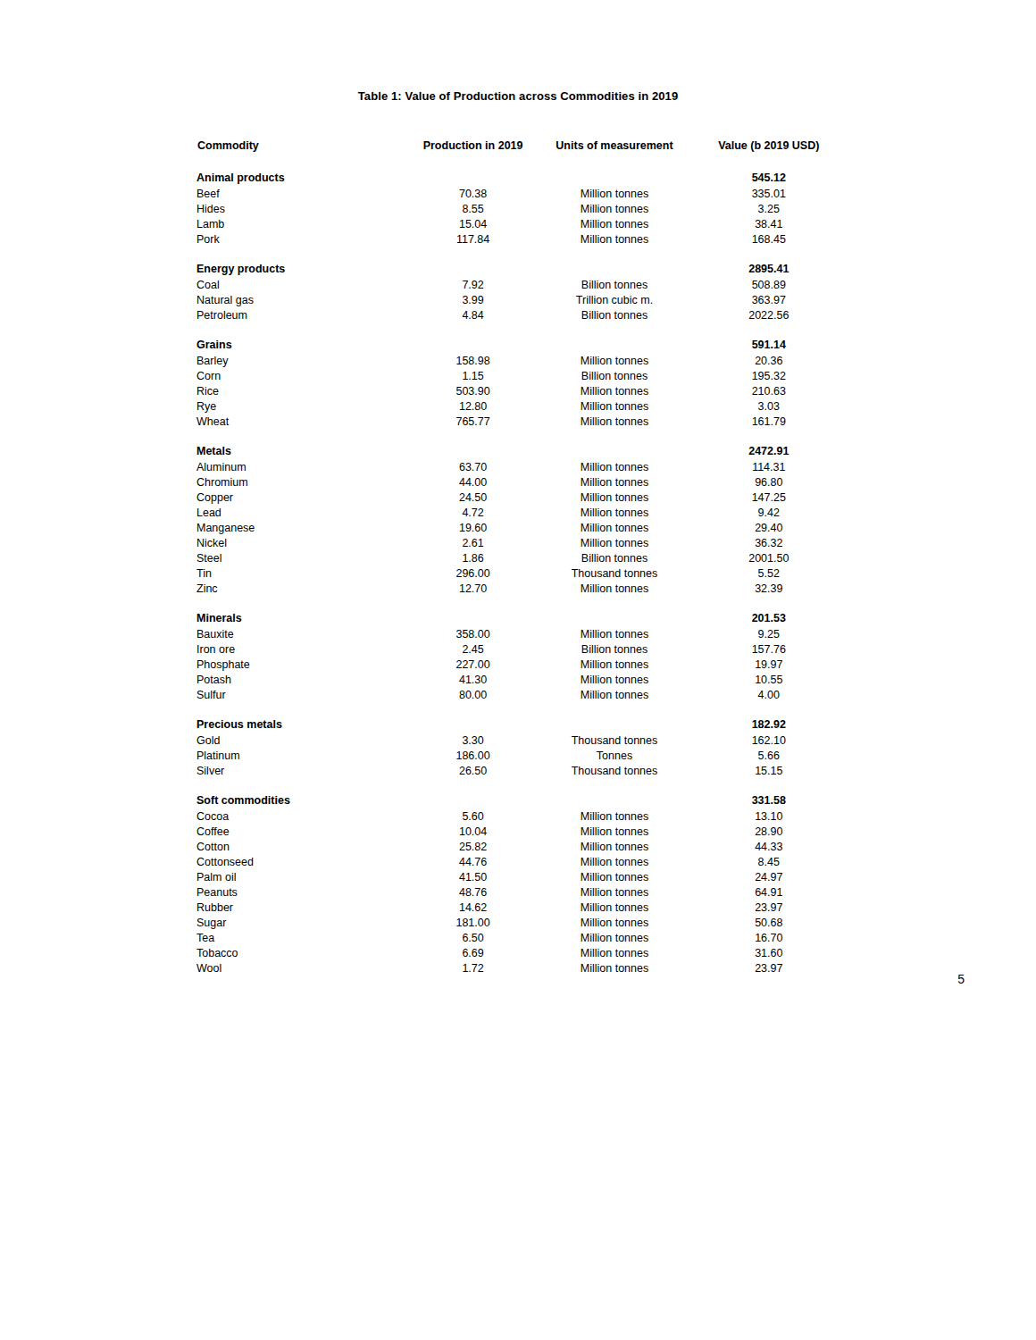Table 1: Value of Production across Commodities in 2019
| Commodity | Production in 2019 | Units of measurement | Value (b 2019 USD) |
| --- | --- | --- | --- |
| Animal products | | | 545.12 |
| Beef | 70.38 | Million tonnes | 335.01 |
| Hides | 8.55 | Million tonnes | 3.25 |
| Lamb | 15.04 | Million tonnes | 38.41 |
| Pork | 117.84 | Million tonnes | 168.45 |
| Energy products | | | 2895.41 |
| Coal | 7.92 | Billion tonnes | 508.89 |
| Natural gas | 3.99 | Trillion cubic m. | 363.97 |
| Petroleum | 4.84 | Billion tonnes | 2022.56 |
| Grains | | | 591.14 |
| Barley | 158.98 | Million tonnes | 20.36 |
| Corn | 1.15 | Billion tonnes | 195.32 |
| Rice | 503.90 | Million tonnes | 210.63 |
| Rye | 12.80 | Million tonnes | 3.03 |
| Wheat | 765.77 | Million tonnes | 161.79 |
| Metals | | | 2472.91 |
| Aluminum | 63.70 | Million tonnes | 114.31 |
| Chromium | 44.00 | Million tonnes | 96.80 |
| Copper | 24.50 | Million tonnes | 147.25 |
| Lead | 4.72 | Million tonnes | 9.42 |
| Manganese | 19.60 | Million tonnes | 29.40 |
| Nickel | 2.61 | Million tonnes | 36.32 |
| Steel | 1.86 | Billion tonnes | 2001.50 |
| Tin | 296.00 | Thousand tonnes | 5.52 |
| Zinc | 12.70 | Million tonnes | 32.39 |
| Minerals | | | 201.53 |
| Bauxite | 358.00 | Million tonnes | 9.25 |
| Iron ore | 2.45 | Billion tonnes | 157.76 |
| Phosphate | 227.00 | Million tonnes | 19.97 |
| Potash | 41.30 | Million tonnes | 10.55 |
| Sulfur | 80.00 | Million tonnes | 4.00 |
| Precious metals | | | 182.92 |
| Gold | 3.30 | Thousand tonnes | 162.10 |
| Platinum | 186.00 | Tonnes | 5.66 |
| Silver | 26.50 | Thousand tonnes | 15.15 |
| Soft commodities | | | 331.58 |
| Cocoa | 5.60 | Million tonnes | 13.10 |
| Coffee | 10.04 | Million tonnes | 28.90 |
| Cotton | 25.82 | Million tonnes | 44.33 |
| Cottonseed | 44.76 | Million tonnes | 8.45 |
| Palm oil | 41.50 | Million tonnes | 24.97 |
| Peanuts | 48.76 | Million tonnes | 64.91 |
| Rubber | 14.62 | Million tonnes | 23.97 |
| Sugar | 181.00 | Million tonnes | 50.68 |
| Tea | 6.50 | Million tonnes | 16.70 |
| Tobacco | 6.69 | Million tonnes | 31.60 |
| Wool | 1.72 | Million tonnes | 23.97 |
5